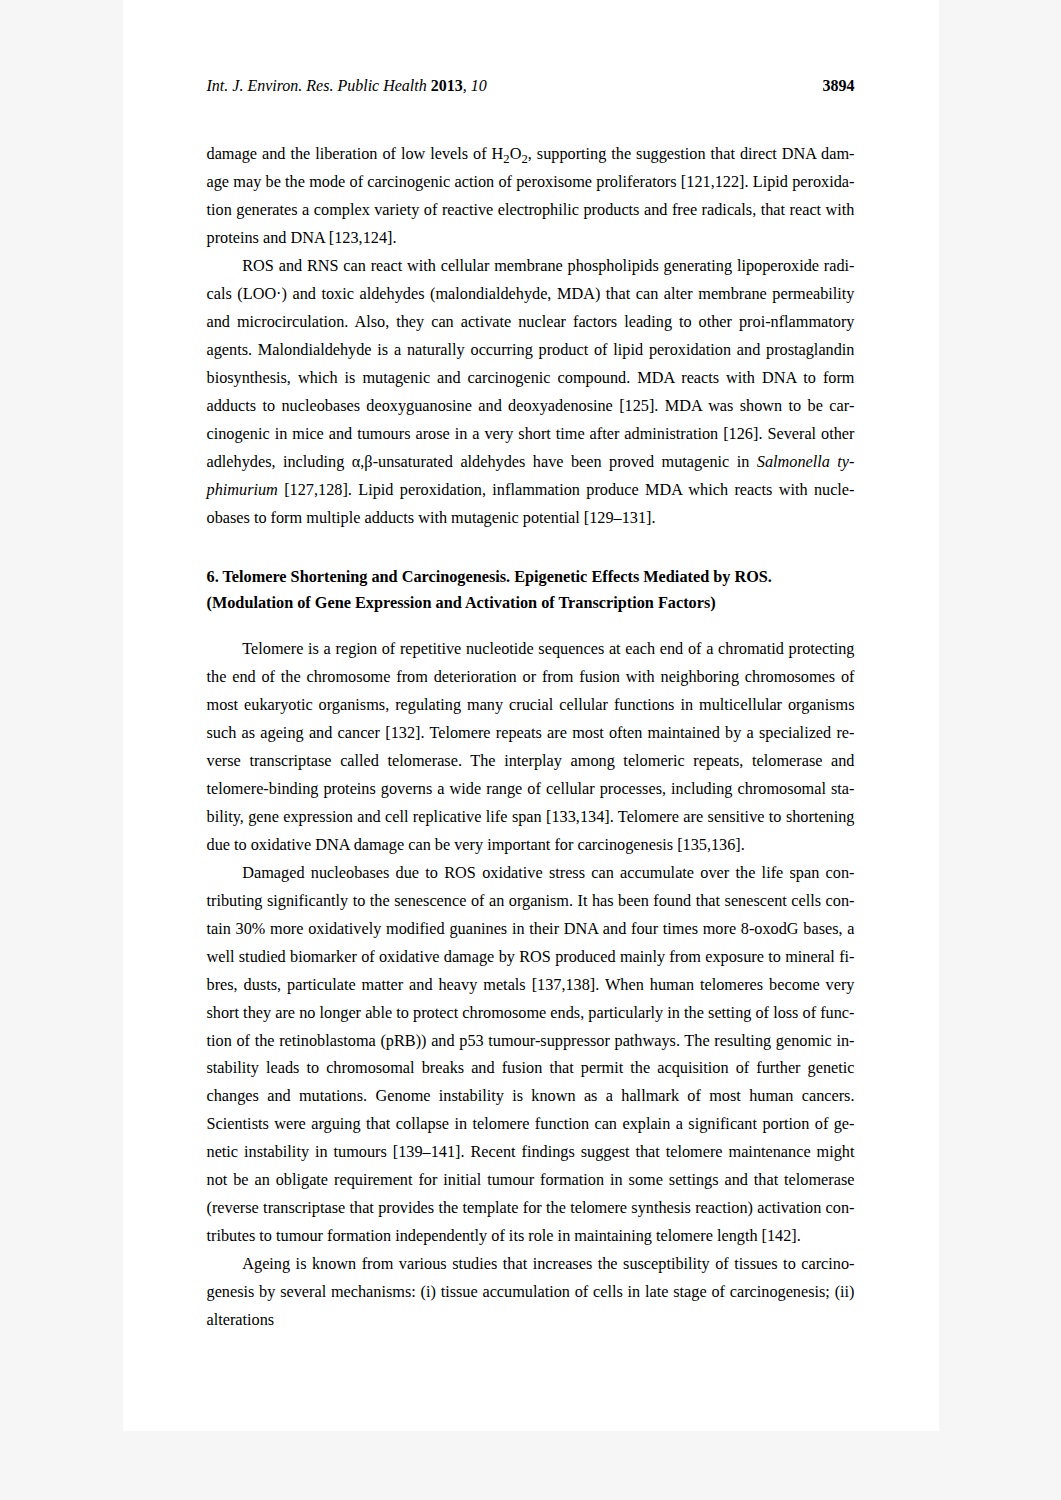Int. J. Environ. Res. Public Health 2013, 10 3894
damage and the liberation of low levels of H2 O2, supporting the suggestion that direct DNA damage may be the mode of carcinogenic action of peroxisome proliferators [121,122]. Lipid peroxidation generates a complex variety of reactive electrophilic products and free radicals, that react with proteins and DNA [123,124].
ROS and RNS can react with cellular membrane phospholipids generating lipoperoxide radicals (LOO·) and toxic aldehydes (malondialdehyde, MDA) that can alter membrane permeability and microcirculation. Also, they can activate nuclear factors leading to other proi-nflammatory agents. Malondialdehyde is a naturally occurring product of lipid peroxidation and prostaglandin biosynthesis, which is mutagenic and carcinogenic compound. MDA reacts with DNA to form adducts to nucleobases deoxyguanosine and deoxyadenosine [125]. MDA was shown to be carcinogenic in mice and tumours arose in a very short time after administration [126]. Several other adlehydes, including α,β-unsaturated aldehydes have been proved mutagenic in Salmonella typhimurium [127,128]. Lipid peroxidation, inflammation produce MDA which reacts with nucleobases to form multiple adducts with mutagenic potential [129–131].
6. Telomere Shortening and Carcinogenesis. Epigenetic Effects Mediated by ROS. (Modulation of Gene Expression and Activation of Transcription Factors)
Telomere is a region of repetitive nucleotide sequences at each end of a chromatid protecting the end of the chromosome from deterioration or from fusion with neighboring chromosomes of most eukaryotic organisms, regulating many crucial cellular functions in multicellular organisms such as ageing and cancer [132]. Telomere repeats are most often maintained by a specialized reverse transcriptase called telomerase. The interplay among telomeric repeats, telomerase and telomere-binding proteins governs a wide range of cellular processes, including chromosomal stability, gene expression and cell replicative life span [133,134]. Telomere are sensitive to shortening due to oxidative DNA damage can be very important for carcinogenesis [135,136].
Damaged nucleobases due to ROS oxidative stress can accumulate over the life span contributing significantly to the senescence of an organism. It has been found that senescent cells contain 30% more oxidatively modified guanines in their DNA and four times more 8-oxodG bases, a well studied biomarker of oxidative damage by ROS produced mainly from exposure to mineral fibres, dusts, particulate matter and heavy metals [137,138]. When human telomeres become very short they are no longer able to protect chromosome ends, particularly in the setting of loss of function of the retinoblastoma (pRB)) and p53 tumour-suppressor pathways. The resulting genomic instability leads to chromosomal breaks and fusion that permit the acquisition of further genetic changes and mutations. Genome instability is known as a hallmark of most human cancers. Scientists were arguing that collapse in telomere function can explain a significant portion of genetic instability in tumours [139–141]. Recent findings suggest that telomere maintenance might not be an obligate requirement for initial tumour formation in some settings and that telomerase (reverse transcriptase that provides the template for the telomere synthesis reaction) activation contributes to tumour formation independently of its role in maintaining telomere length [142].
Ageing is known from various studies that increases the susceptibility of tissues to carcinogenesis by several mechanisms: (i) tissue accumulation of cells in late stage of carcinogenesis; (ii) alterations